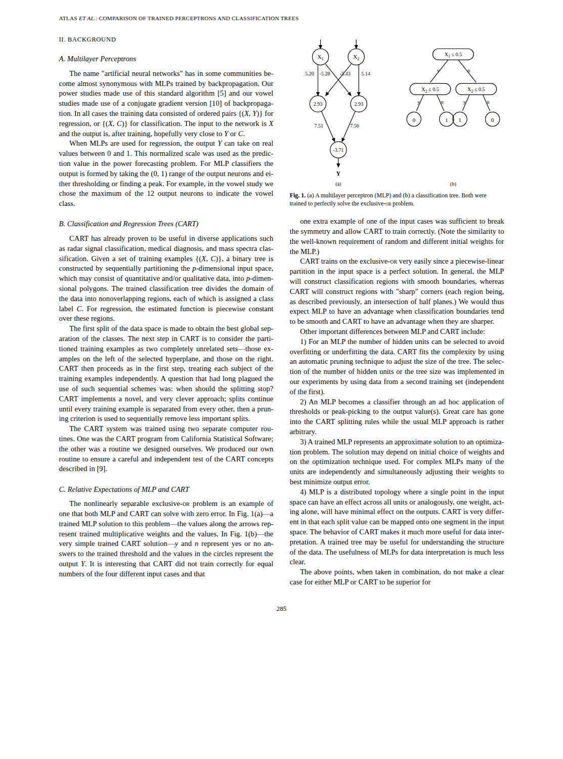Atlas et al.: Comparison of Trained Perceptrons and Classification Trees
II. Background
A. Multilayer Perceptrons
The name "artificial neural networks" has in some communities become almost synonymous with MLPs trained by backpropagation. Our power studies made use of this standard algorithm [5] and our vowel studies made use of a conjugate gradient version [10] of backpropagation. In all cases the training data consisted of ordered pairs {(X, Y)} for regression, or {(X, C)} for classification. The input to the network is X and the output is, after training, hopefully very close to Y or C.
When MLPs are used for regression, the output Y can take on real values between 0 and 1. This normalized scale was used as the prediction value in the power forecasting problem. For MLP classifiers the output is formed by taking the (0, 1) range of the output neurons and either thresholding or finding a peak. For example, in the vowel study we chose the maximum of the 12 output neurons to indicate the vowel class.
B. Classification and Regression Trees (CART)
CART has already proven to be useful in diverse applications such as radar signal classification, medical diagnosis, and mass spectra classification. Given a set of training examples {(X, C)}, a binary tree is constructed by sequentially partitioning the p-dimensional input space, which may consist of quantitative and/or qualitative data, into p-dimensional polygons. The trained classification tree divides the domain of the data into nonoverlapping regions, each of which is assigned a class label C. For regression, the estimated function is piecewise constant over these regions.
The first split of the data space is made to obtain the best global separation of the classes. The next step in CART is to consider the partitioned training examples as two completely unrelated sets—those examples on the left of the selected hyperplane, and those on the right. CART then proceeds as in the first step, treating each subject of the training examples independently. A question that had long plagued the use of such sequential schemes was: when should the splitting stop? CART implements a novel, and very clever approach; splits continue until every training example is separated from every other, then a pruning criterion is used to sequentially remove less important splits.
The CART system was trained using two separate computer routines. One was the CART program from California Statistical Software; the other was a routine we designed ourselves. We produced our own routine to ensure a careful and independent test of the CART concepts described in [9].
C. Relative Expectations of MLP and CART
The nonlinearly separable exclusive-or problem is an example of one that both MLP and CART can solve with zero error. In Fig. 1(a)—a trained MLP solution to this problem—the values along the arrows represent trained multiplicative weights and the values. In Fig. 1(b)—the very simple trained CART solution—y and n represent yes or no answers to the trained threshold and the values in the circles represent the output Y. It is interesting that CART did not train correctly for equal numbers of the four different input cases and that
X1 X2 5.20 -5.28 -5.43 5.14 2.93 2.93 7.51 7.56 -3.71 Y X1 ≤ 0.5 y n X2 ≤ 0.5 X2 ≤ 0.5 y n y n 0 1 1 0 (a) (b)
Fig. 1. (a) A multilayer perceptron (MLP) and (b) a classification tree. Both were trained to perfectly solve the exclusive-or problem.
one extra example of one of the input cases was sufficient to break the symmetry and allow CART to train correctly. (Note the similarity to the well-known requirement of random and different initial weights for the MLP.)
CART trains on the exclusive-or very easily since a piecewise-linear partition in the input space is a perfect solution. In general, the MLP will construct classification regions with smooth boundaries, whereas CART will construct regions with "sharp" corners (each region being, as described previously, an intersection of half planes.) We would thus expect MLP to have an advantage when classification boundaries tend to be smooth and CART to have an advantage when they are sharper.
Other important differences between MLP and CART include:
1) For an MLP the number of hidden units can be selected to avoid overfitting or underfitting the data. CART fits the complexity by using an automatic pruning technique to adjust the size of the tree. The selection of the number of hidden units or the tree size was implemented in our experiments by using data from a second training set (independent of the first).
2) An MLP becomes a classifier through an ad hoc application of thresholds or peak-picking to the output value(s). Great care has gone into the CART splitting rules while the usual MLP approach is rather arbitrary.
3) A trained MLP represents an approximate solution to an optimization problem. The solution may depend on initial choice of weights and on the optimization technique used. For complex MLPs many of the units are independently and simultaneously adjusting their weights to best minimize output error.
4) MLP is a distributed topology where a single point in the input space can have an effect across all units or analogously, one weight, acting alone, will have minimal effect on the outputs. CART is very different in that each split value can be mapped onto one segment in the input space. The behavior of CART makes it much more useful for data interpretation. A trained tree may be useful for understanding the structure of the data. The usefulness of MLPs for data interpretation is much less clear.
The above points, when taken in combination, do not make a clear case for either MLP or CART to be superior for
285